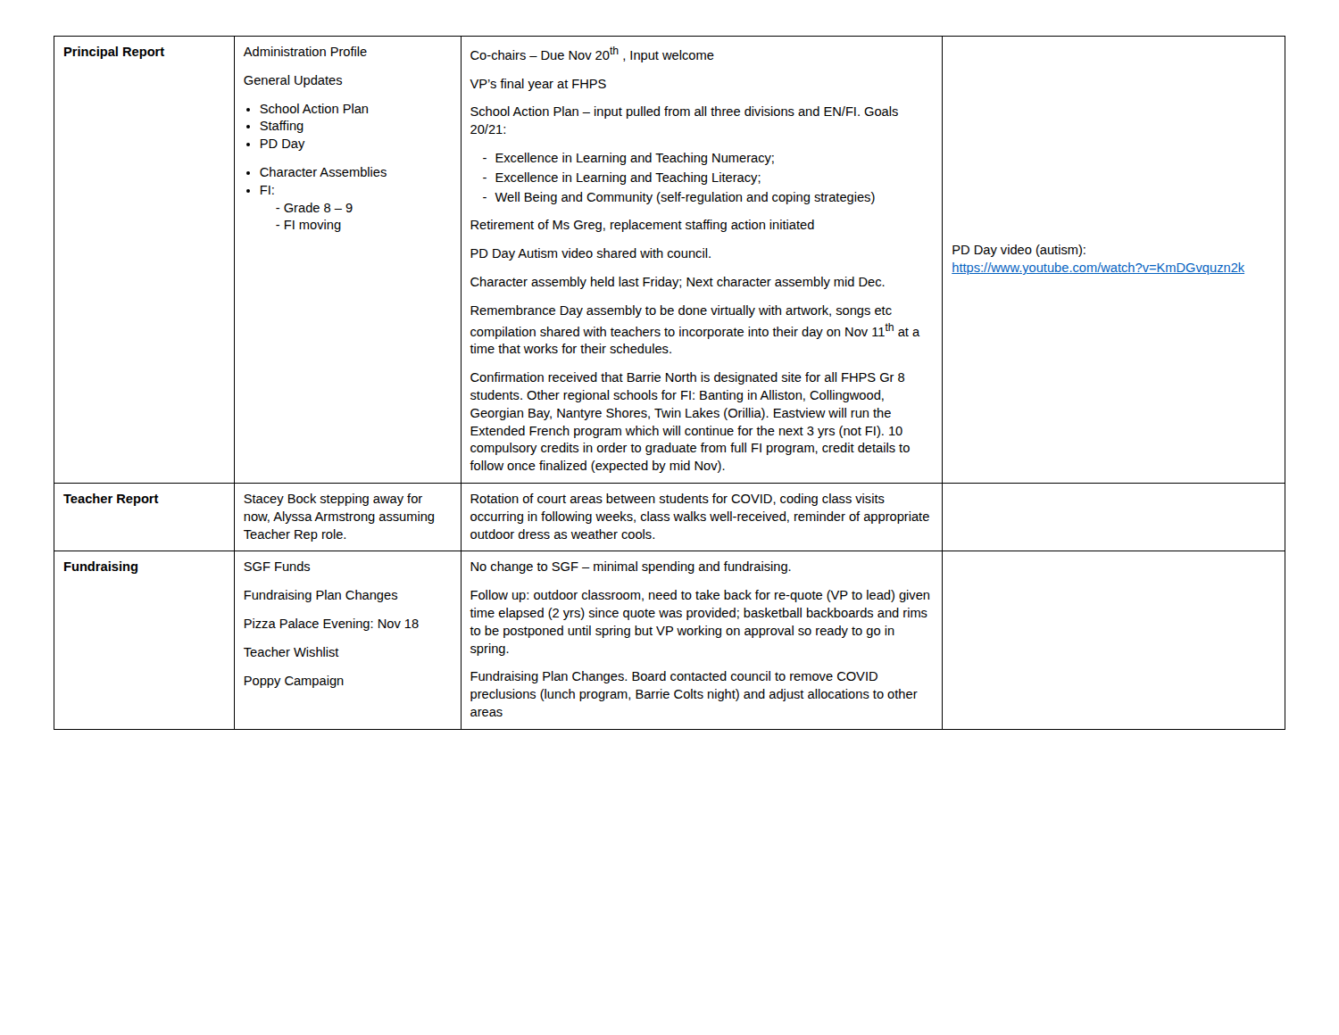| Principal Report | Administration Profile General Updates School Action Plan Staffing PD Day Character Assemblies FI: Grade 8 – 9 FI moving | Co-chairs – Due Nov 20 th , Input welcome VP’s final year at FHPS School Action Plan – input pulled from all three divisions and EN/FI. Goals 20/21: Excellence in Learning and Teaching Numeracy; Excellence in Learning and Teaching Literacy; Well Being and Community (self-regulation and coping strategies) Retirement of Ms Greg, replacement staffing action initiated PD Day Autism video shared with council. Character assembly held last Friday; Next character assembly mid Dec. Remembrance Day assembly to be done virtually with artwork, songs etc compilation shared with teachers to incorporate into their day on Nov 11 th at a time that works for their schedules. Confirmation received that Barrie North is designated site for all FHPS Gr 8 students. Other regional schools for FI: Banting in Alliston, Collingwood, Georgian Bay, Nantyre Shores, Twin Lakes (Orillia). Eastview will run the Extended French program which will continue for the next 3 yrs (not FI). 10 compulsory credits in order to graduate from full FI program, credit details to follow once finalized (expected by mid Nov). | PD Day video (autism): https://www.youtube.com/watch?v=KmDGvquzn2k |
| Teacher Report | Stacey Bock stepping away for now, Alyssa Armstrong assuming Teacher Rep role. | Rotation of court areas between students for COVID, coding class visits occurring in following weeks, class walks well-received, reminder of appropriate outdoor dress as weather cools. | |
| Fundraising | SGF Funds Fundraising Plan Changes Pizza Palace Evening: Nov 18 Teacher Wishlist Poppy Campaign | No change to SGF – minimal spending and fundraising. Follow up: outdoor classroom, need to take back for re-quote (VP to lead) given time elapsed (2 yrs) since quote was provided; basketball backboards and rims to be postponed until spring but VP working on approval so ready to go in spring. Fundraising Plan Changes. Board contacted council to remove COVID preclusions (lunch program, Barrie Colts night) and adjust allocations to other areas | |